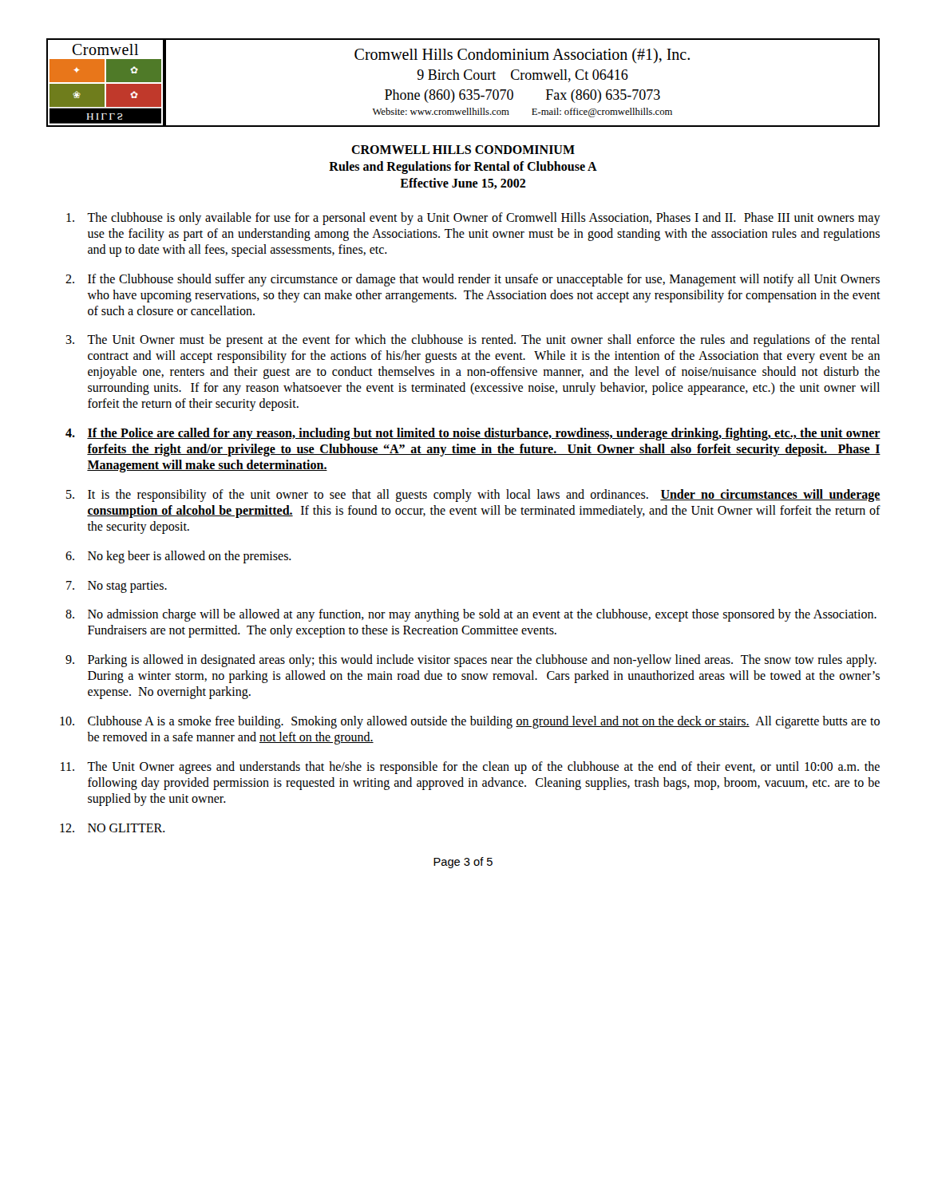Cromwell
✦
✿
❀
✿
HILLS
Cromwell Hills Condominium Association (#1), Inc.
9 Birch Court Cromwell, Ct 06416
Phone (860) 635-7070 Fax (860) 635-7073
Website: www.cromwellhills.com E-mail: office@cromwellhills.com
CROMWELL HILLS CONDOMINIUM
Rules and Regulations for Rental of Clubhouse A
Effective June 15, 2002
The clubhouse is only available for use for a personal event by a Unit Owner of Cromwell Hills Association, Phases I and II. Phase III unit owners may use the facility as part of an understanding among the Associations. The unit owner must be in good standing with the association rules and regulations and up to date with all fees, special assessments, fines, etc.
If the Clubhouse should suffer any circumstance or damage that would render it unsafe or unacceptable for use, Management will notify all Unit Owners who have upcoming reservations, so they can make other arrangements. The Association does not accept any responsibility for compensation in the event of such a closure or cancellation.
The Unit Owner must be present at the event for which the clubhouse is rented. The unit owner shall enforce the rules and regulations of the rental contract and will accept responsibility for the actions of his/her guests at the event. While it is the intention of the Association that every event be an enjoyable one, renters and their guest are to conduct themselves in a non-offensive manner, and the level of noise/nuisance should not disturb the surrounding units. If for any reason whatsoever the event is terminated (excessive noise, unruly behavior, police appearance, etc.) the unit owner will forfeit the return of their security deposit.
If the Police are called for any reason, including but not limited to noise disturbance, rowdiness, underage drinking, fighting, etc., the unit owner forfeits the right and/or privilege to use Clubhouse “A” at any time in the future. Unit Owner shall also forfeit security deposit. Phase I Management will make such determination.
It is the responsibility of the unit owner to see that all guests comply with local laws and ordinances. Under no circumstances will underage consumption of alcohol be permitted. If this is found to occur, the event will be terminated immediately, and the Unit Owner will forfeit the return of the security deposit.
No keg beer is allowed on the premises.
No stag parties.
No admission charge will be allowed at any function, nor may anything be sold at an event at the clubhouse, except those sponsored by the Association. Fundraisers are not permitted. The only exception to these is Recreation Committee events.
Parking is allowed in designated areas only; this would include visitor spaces near the clubhouse and non-yellow lined areas. The snow tow rules apply. During a winter storm, no parking is allowed on the main road due to snow removal. Cars parked in unauthorized areas will be towed at the owner’s expense. No overnight parking.
Clubhouse A is a smoke free building. Smoking only allowed outside the building on ground level and not on the deck or stairs. All cigarette butts are to be removed in a safe manner and not left on the ground.
The Unit Owner agrees and understands that he/she is responsible for the clean up of the clubhouse at the end of their event, or until 10:00 a.m. the following day provided permission is requested in writing and approved in advance. Cleaning supplies, trash bags, mop, broom, vacuum, etc. are to be supplied by the unit owner.
NO GLITTER.
Page 3 of 5